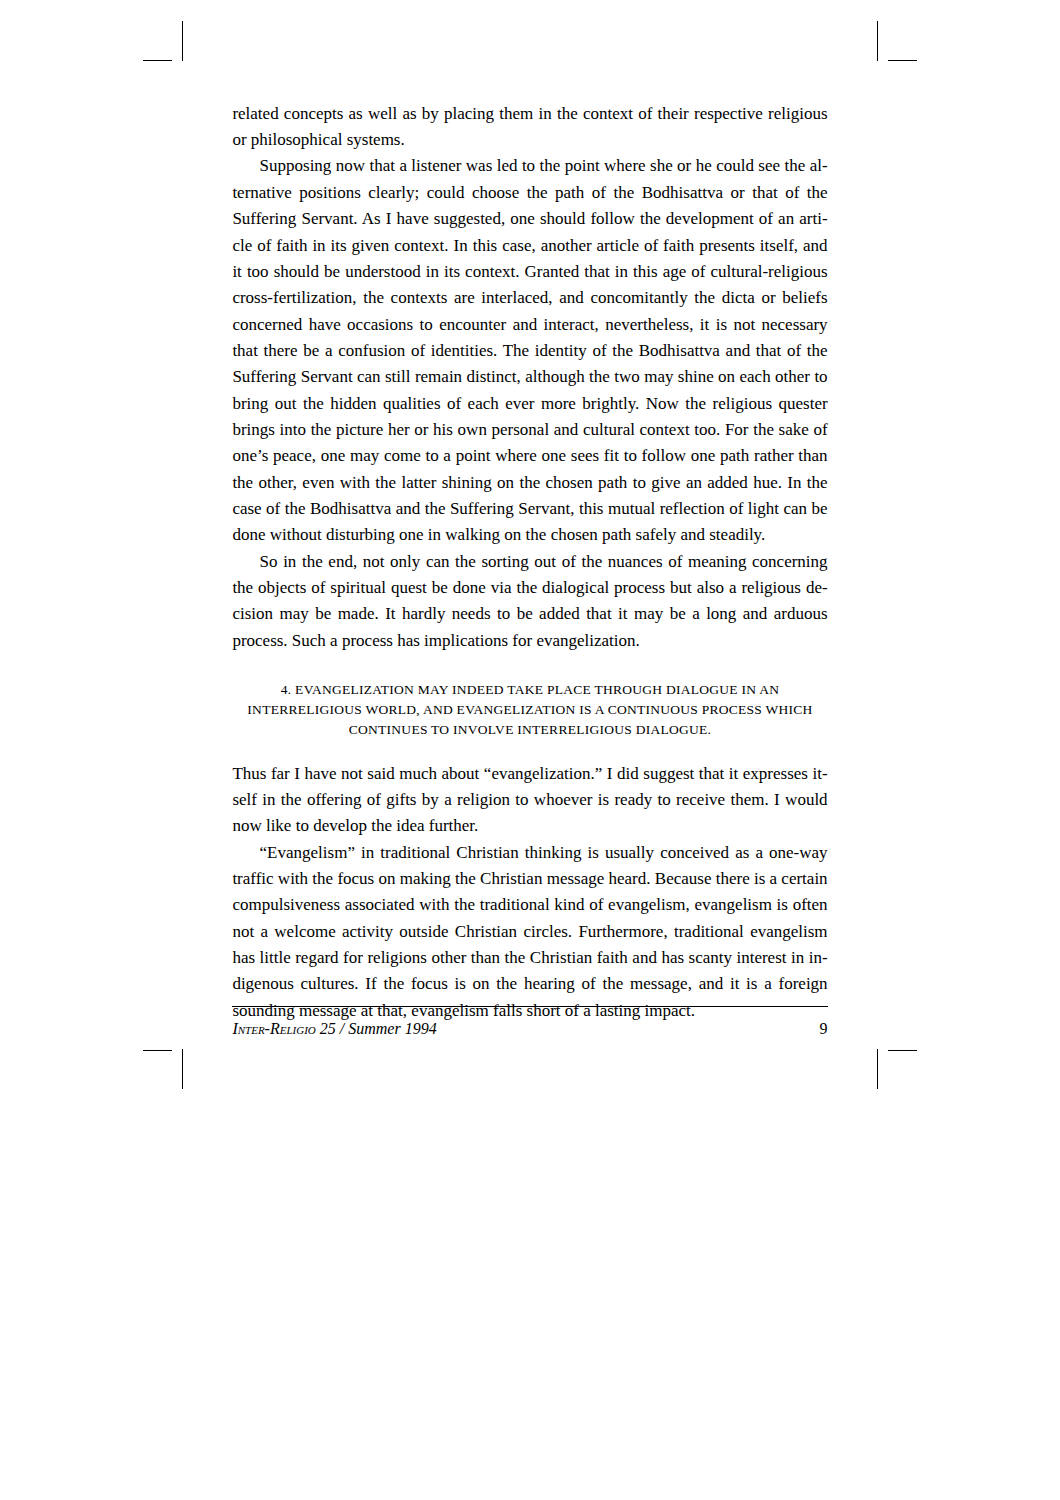related concepts as well as by placing them in the context of their respective religious or philosophical systems.
Supposing now that a listener was led to the point where she or he could see the alternative positions clearly; could choose the path of the Bodhisattva or that of the Suffering Servant. As I have suggested, one should follow the development of an article of faith in its given context. In this case, another article of faith presents itself, and it too should be understood in its context. Granted that in this age of cultural-religious cross-fertilization, the contexts are interlaced, and concomitantly the dicta or beliefs concerned have occasions to encounter and interact, nevertheless, it is not necessary that there be a confusion of identities. The identity of the Bodhisattva and that of the Suffering Servant can still remain distinct, although the two may shine on each other to bring out the hidden qualities of each ever more brightly. Now the religious quester brings into the picture her or his own personal and cultural context too. For the sake of one’s peace, one may come to a point where one sees fit to follow one path rather than the other, even with the latter shining on the chosen path to give an added hue. In the case of the Bodhisattva and the Suffering Servant, this mutual reflection of light can be done without disturbing one in walking on the chosen path safely and steadily.
So in the end, not only can the sorting out of the nuances of meaning concerning the objects of spiritual quest be done via the dialogical process but also a religious decision may be made. It hardly needs to be added that it may be a long and arduous process. Such a process has implications for evangelization.
4. Evangelization may indeed take place through dialogue in an interreligious world, and evangelization is a continuous process which continues to involve interreligious dialogue.
Thus far I have not said much about “evangelization.” I did suggest that it expresses itself in the offering of gifts by a religion to whoever is ready to receive them. I would now like to develop the idea further.
“Evangelism” in traditional Christian thinking is usually conceived as a one-way traffic with the focus on making the Christian message heard. Because there is a certain compulsiveness associated with the traditional kind of evangelism, evangelism is often not a welcome activity outside Christian circles. Furthermore, traditional evangelism has little regard for religions other than the Christian faith and has scanty interest in indigenous cultures. If the focus is on the hearing of the message, and it is a foreign sounding message at that, evangelism falls short of a lasting impact.
Inter-Religio 25 / Summer 1994 9